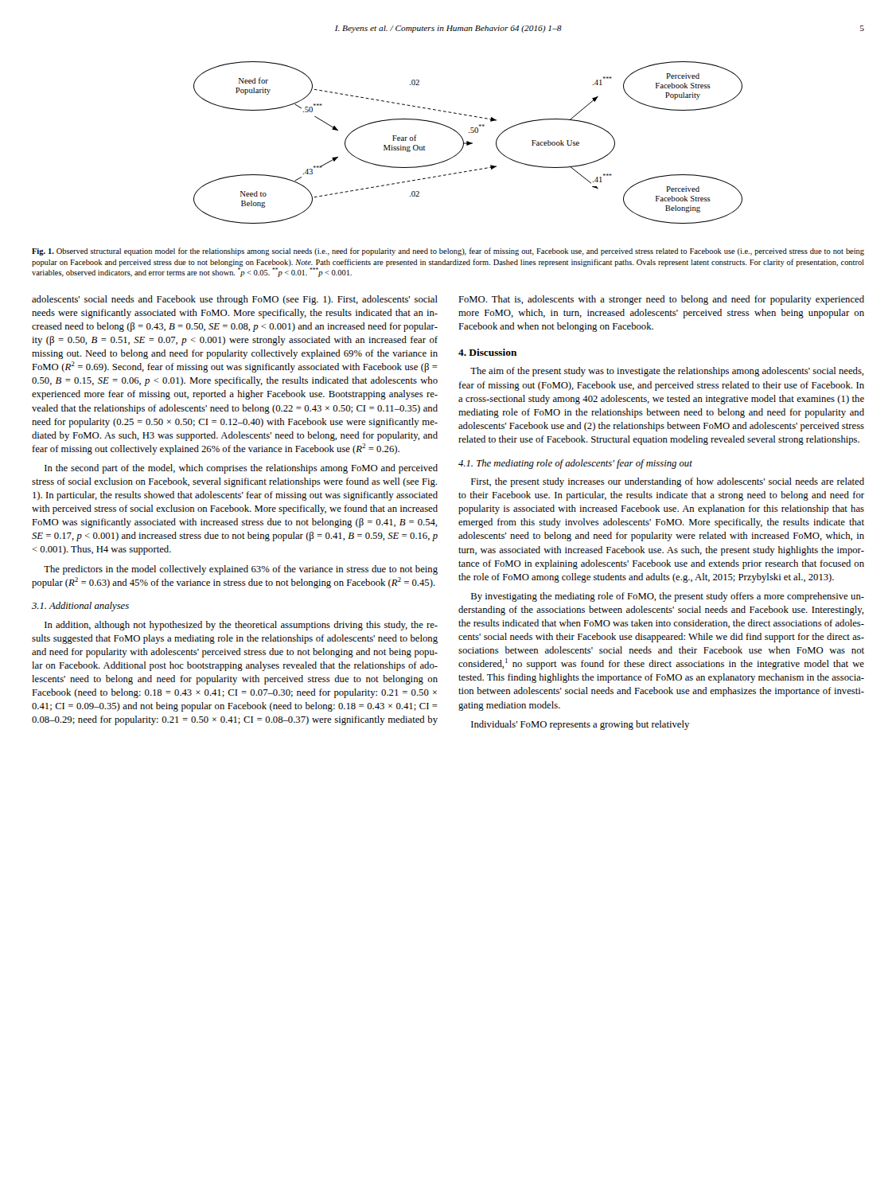I. Beyens et al. / Computers in Human Behavior 64 (2016) 1–8 5
Need for
Popularity
Need to
Belong
Fear of
Missing Out
Facebook Use
Perceived
Facebook Stress
Popularity
Perceived
Facebook Stress
Belonging
.50*** .43*** .50** .02 .02 .41*** .41***
Fig. 1. Observed structural equation model for the relationships among social needs (i.e., need for popularity and need to belong), fear of missing out, Facebook use, and perceived stress related to Facebook use (i.e., perceived stress due to not being popular on Facebook and perceived stress due to not belonging on Facebook). Note. Path coefficients are presented in standardized form. Dashed lines represent insignificant paths. Ovals represent latent constructs. For clarity of presentation, control variables, observed indicators, and error terms are not shown. *p < 0.05. **p < 0.01. ***p < 0.001.
adolescents' social needs and Facebook use through FoMO (see Fig. 1). First, adolescents' social needs were significantly associated with FoMO. More specifically, the results indicated that an increased need to belong (β = 0.43, B = 0.50, SE = 0.08, p < 0.001) and an increased need for popularity (β = 0.50, B = 0.51, SE = 0.07, p < 0.001) were strongly associated with an increased fear of missing out. Need to belong and need for popularity collectively explained 69% of the variance in FoMO (R2 = 0.69). Second, fear of missing out was significantly associated with Facebook use (β = 0.50, B = 0.15, SE = 0.06, p < 0.01). More specifically, the results indicated that adolescents who experienced more fear of missing out, reported a higher Facebook use. Bootstrapping analyses revealed that the relationships of adolescents' need to belong (0.22 = 0.43 × 0.50; CI = 0.11–0.35) and need for popularity (0.25 = 0.50 × 0.50; CI = 0.12–0.40) with Facebook use were significantly mediated by FoMO. As such, H3 was supported. Adolescents' need to belong, need for popularity, and fear of missing out collectively explained 26% of the variance in Facebook use (R2 = 0.26).
In the second part of the model, which comprises the relationships among FoMO and perceived stress of social exclusion on Facebook, several significant relationships were found as well (see Fig. 1). In particular, the results showed that adolescents' fear of missing out was significantly associated with perceived stress of social exclusion on Facebook. More specifically, we found that an increased FoMO was significantly associated with increased stress due to not belonging (β = 0.41, B = 0.54, SE = 0.17, p < 0.001) and increased stress due to not being popular (β = 0.41, B = 0.59, SE = 0.16, p < 0.001). Thus, H4 was supported.
The predictors in the model collectively explained 63% of the variance in stress due to not being popular (R2 = 0.63) and 45% of the variance in stress due to not belonging on Facebook (R2 = 0.45).
3.1. Additional analyses
In addition, although not hypothesized by the theoretical assumptions driving this study, the results suggested that FoMO plays a mediating role in the relationships of adolescents' need to belong and need for popularity with adolescents' perceived stress due to not belonging and not being popular on Facebook. Additional post hoc bootstrapping analyses revealed that the relationships of adolescents' need to belong and need for popularity with perceived stress due to not belonging on Facebook (need to belong: 0.18 = 0.43 × 0.41; CI = 0.07–0.30; need for popularity: 0.21 = 0.50 × 0.41; CI = 0.09–0.35) and not being popular on Facebook (need to belong: 0.18 = 0.43 × 0.41; CI = 0.08–0.29; need for popularity: 0.21 = 0.50 × 0.41; CI = 0.08–0.37) were significantly mediated by FoMO. That is, adolescents with a stronger need to belong and need for popularity experienced more FoMO, which, in turn, increased adolescents' perceived stress when being unpopular on Facebook and when not belonging on Facebook.
4. Discussion
The aim of the present study was to investigate the relationships among adolescents' social needs, fear of missing out (FoMO), Facebook use, and perceived stress related to their use of Facebook. In a cross-sectional study among 402 adolescents, we tested an integrative model that examines (1) the mediating role of FoMO in the relationships between need to belong and need for popularity and adolescents' Facebook use and (2) the relationships between FoMO and adolescents' perceived stress related to their use of Facebook. Structural equation modeling revealed several strong relationships.
4.1. The mediating role of adolescents' fear of missing out
First, the present study increases our understanding of how adolescents' social needs are related to their Facebook use. In particular, the results indicate that a strong need to belong and need for popularity is associated with increased Facebook use. An explanation for this relationship that has emerged from this study involves adolescents' FoMO. More specifically, the results indicate that adolescents' need to belong and need for popularity were related with increased FoMO, which, in turn, was associated with increased Facebook use. As such, the present study highlights the importance of FoMO in explaining adolescents' Facebook use and extends prior research that focused on the role of FoMO among college students and adults (e.g., Alt, 2015; Przybylski et al., 2013).
By investigating the mediating role of FoMO, the present study offers a more comprehensive understanding of the associations between adolescents' social needs and Facebook use. Interestingly, the results indicated that when FoMO was taken into consideration, the direct associations of adolescents' social needs with their Facebook use disappeared: While we did find support for the direct associations between adolescents' social needs and their Facebook use when FoMO was not considered,1 no support was found for these direct associations in the integrative model that we tested. This finding highlights the importance of FoMO as an explanatory mechanism in the association between adolescents' social needs and Facebook use and emphasizes the importance of investigating mediation models.
Individuals' FoMO represents a growing but relatively